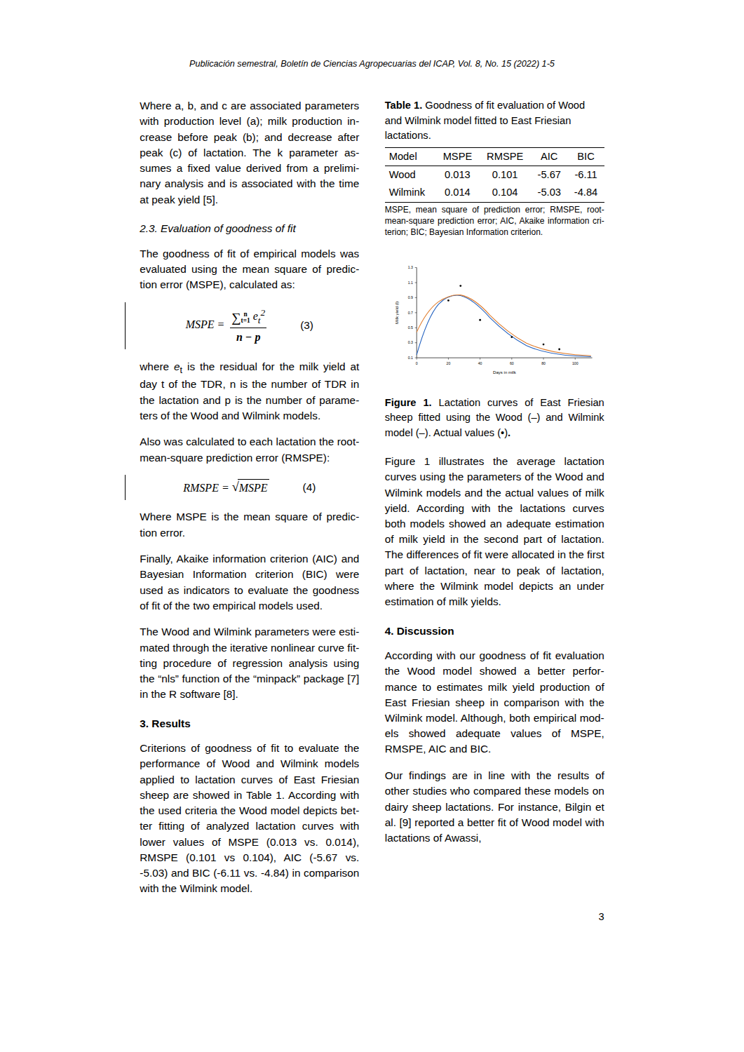Publicación semestral, Boletín de Ciencias Agropecuarias del ICAP, Vol. 8, No. 15 (2022) 1-5
Where a, b, and c are associated parameters with production level (a); milk production increase before peak (b); and decrease after peak (c) of lactation. The k parameter assumes a fixed value derived from a preliminary analysis and is associated with the time at peak yield [5].
2.3. Evaluation of goodness of fit
The goodness of fit of empirical models was evaluated using the mean square of prediction error (MSPE), calculated as:
MSPE = ∑n
t=1 et2 n − p (3)
where et is the residual for the milk yield at day t of the TDR, n is the number of TDR in the lactation and p is the number of parameters of the Wood and Wilmink models.
Also was calculated to each lactation the root-mean-square prediction error (RMSPE):
RMSPE = MSPE (4)
Where MSPE is the mean square of prediction error.
Finally, Akaike information criterion (AIC) and Bayesian Information criterion (BIC) were used as indicators to evaluate the goodness of fit of the two empirical models used.
The Wood and Wilmink parameters were estimated through the iterative nonlinear curve fitting procedure of regression analysis using the “nls” function of the “minpack” package [7] in the R software [8].
3. Results
Criterions of goodness of fit to evaluate the performance of Wood and Wilmink models applied to lactation curves of East Friesian sheep are showed in Table 1. According with the used criteria the Wood model depicts better fitting of analyzed lactation curves with lower values of MSPE (0.013 vs. 0.014), RMSPE (0.101 vs 0.104), AIC (-5.67 vs. -5.03) and BIC (-6.11 vs. -4.84) in comparison with the Wilmink model.
Table 1. Goodness of fit evaluation of Wood and Wilmink model fitted to East Friesian lactations.
| Model | MSPE | RMSPE | AIC | BIC |
| --- | --- | --- | --- | --- |
| Wood | 0.013 | 0.101 | -5.67 | -6.11 |
| Wilmink | 0.014 | 0.104 | -5.03 | -4.84 |
MSPE, mean square of prediction error; RMSPE, root-mean-square prediction error; AIC, Akaike information criterion; BIC; Bayesian Information criterion.
1.3 1.1 0.9 0.7 0.5 0.3 0.1 0 20 40 60 80 100 Days in milk Milk yield (l)
Figure 1. Lactation curves of East Friesian sheep fitted using the Wood (–) and Wilmink model (–). Actual values (•).
Figure 1 illustrates the average lactation curves using the parameters of the Wood and Wilmink models and the actual values of milk yield. According with the lactations curves both models showed an adequate estimation of milk yield in the second part of lactation. The differences of fit were allocated in the first part of lactation, near to peak of lactation, where the Wilmink model depicts an under estimation of milk yields.
4. Discussion
According with our goodness of fit evaluation the Wood model showed a better performance to estimates milk yield production of East Friesian sheep in comparison with the Wilmink model. Although, both empirical models showed adequate values of MSPE, RMSPE, AIC and BIC.
Our findings are in line with the results of other studies who compared these models on dairy sheep lactations. For instance, Bilgin et al. [9] reported a better fit of Wood model with lactations of Awassi,
3